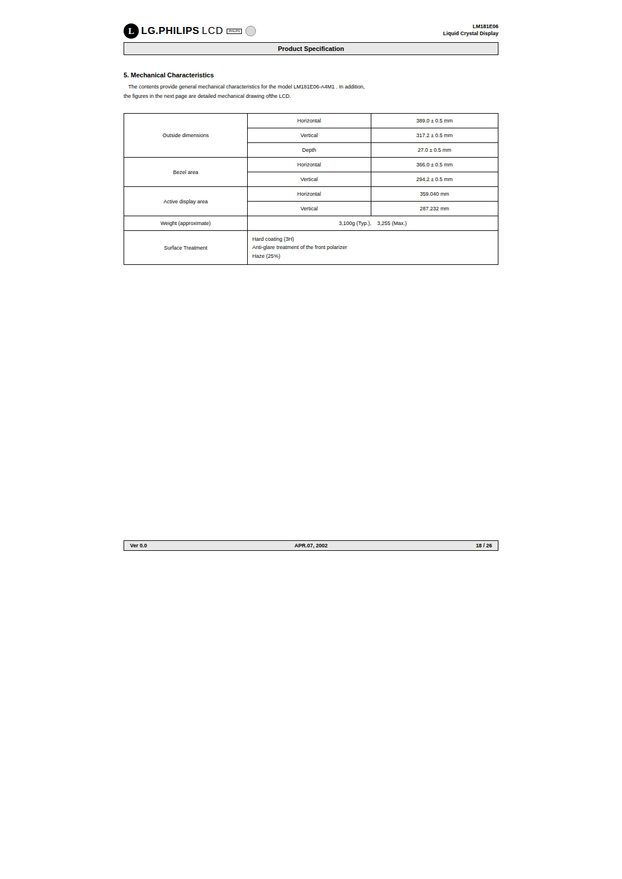L
LG.PHILIPS LCD PHILIPS
LM181E06
Liquid Crystal Display
Product Specification
5. Mechanical Characteristics
The contents provide general mechanical characteristics for the model LM181E06-A4M1 . In addition,
the figures in the next page are detailed mechanical drawing ofthe LCD.
| Outside dimensions | Horizontal | 389.0 ± 0.5 mm |
| Vertical | 317.2 ± 0.5 mm |
| Depth | 27.0 ± 0.5 mm |
| Bezel area | Horizontal | 366.0 ± 0.5 mm |
| Vertical | 294.2 ± 0.5 mm |
| Active display area | Horizontal | 359.040 mm |
| Vertical | 287.232 mm |
| Weight (approximate) | 3,100g (Typ.), 3,255 (Max.) |
| Surface Treatment | Hard coating (3H) Anti-glare treatment of the front polarizer Haze (25%) |
Ver 0.0
APR.07, 2002
18 / 26